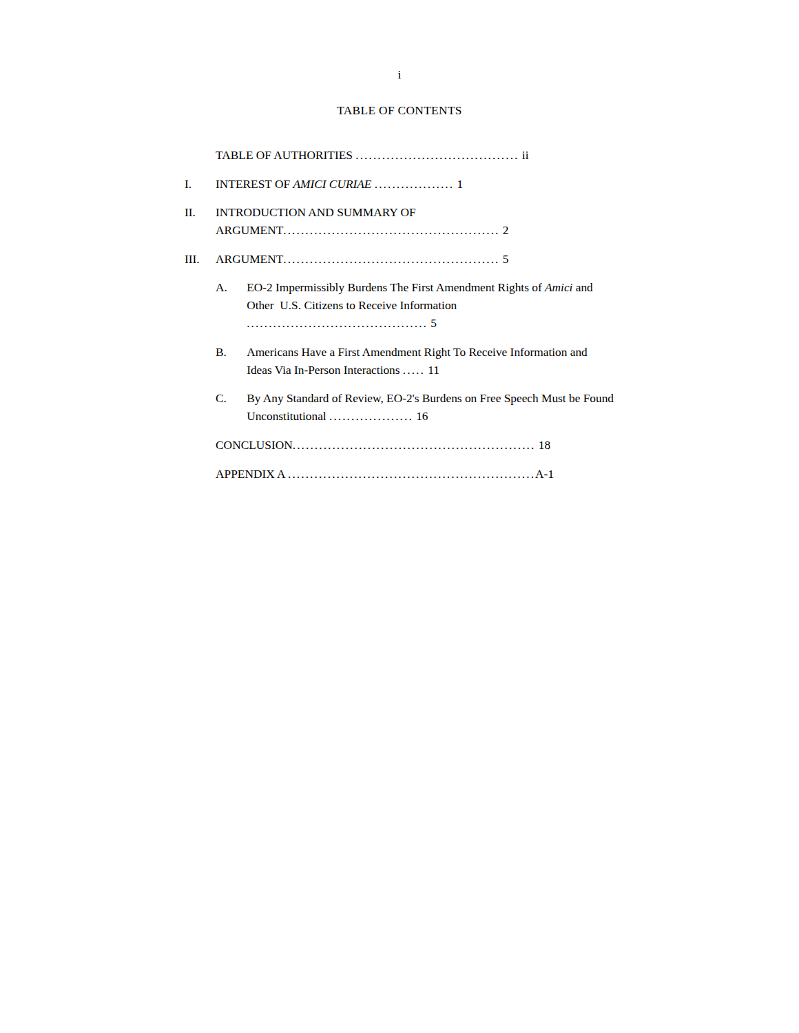i
TABLE OF CONTENTS
| | TABLE OF AUTHORITIES ..................................... ii |
| I. | INTEREST OF AMICI CURIAE .................. 1 |
| II. | INTRODUCTION AND SUMMARY OF ARGUMENT ................................................. 2 |
| III. | ARGUMENT ................................................. 5 |
| | A. EO-2 Impermissibly Burdens The First Amendment Rights of Amici and Other U.S. Citizens to Receive Information ......................................... 5 |
| | B. Americans Have a First Amendment Right To Receive Information and Ideas Via In-Person Interactions ..... 11 |
| | C. By Any Standard of Review, EO-2's Burdens on Free Speech Must be Found Unconstitutional ................... 16 |
| | CONCLUSION ....................................................... 18 |
| | APPENDIX A ........................................................ A-1 |